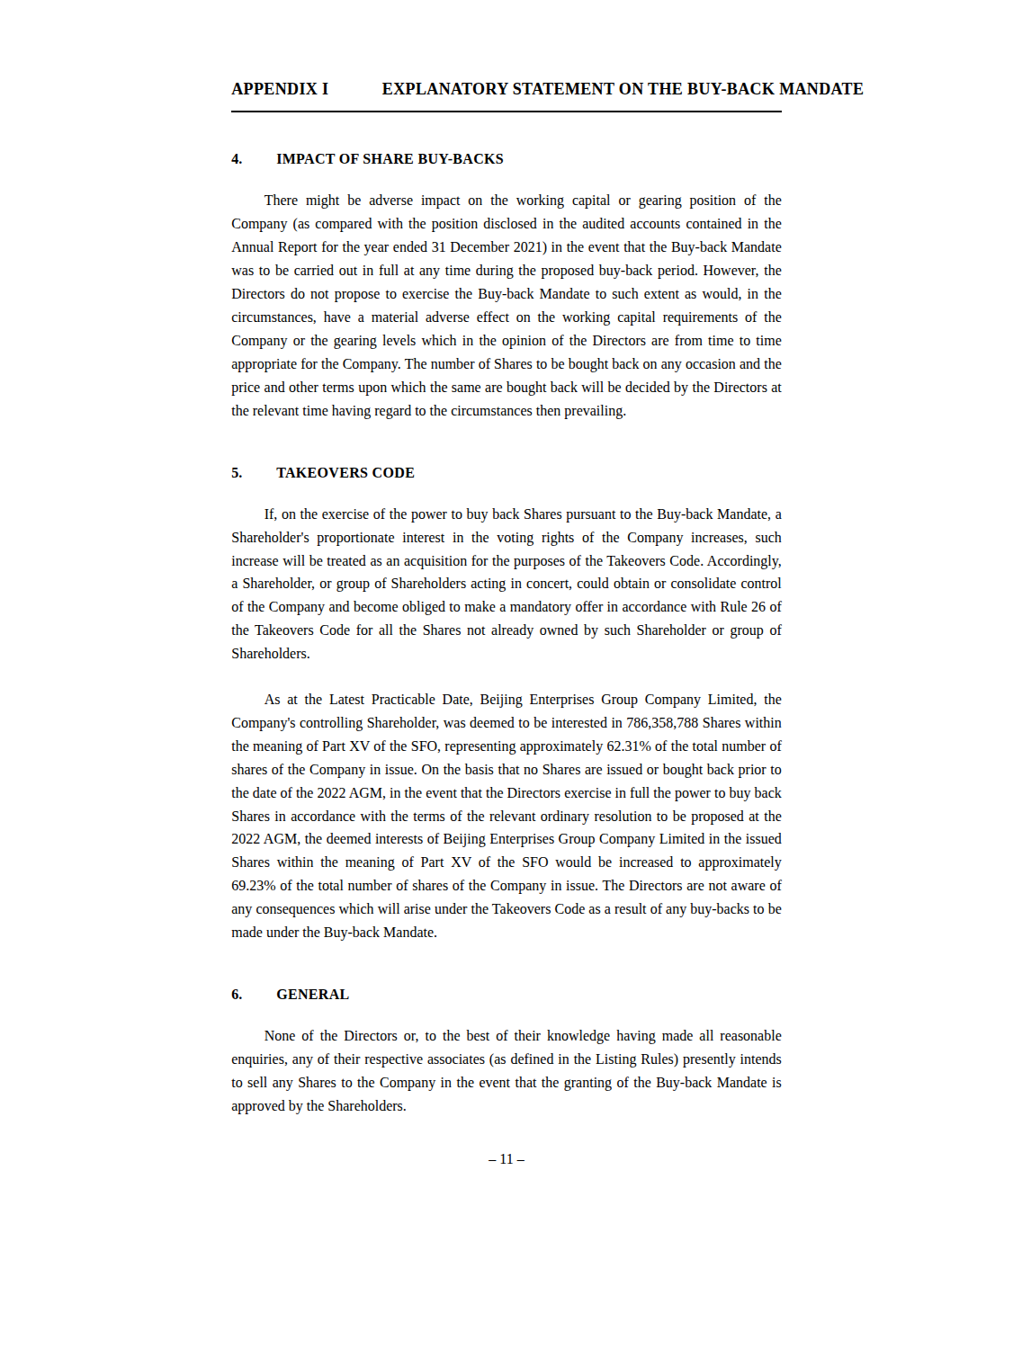APPENDIX I EXPLANATORY STATEMENT ON THE BUY-BACK MANDATE
4. IMPACT OF SHARE BUY-BACKS
There might be adverse impact on the working capital or gearing position of the Company (as compared with the position disclosed in the audited accounts contained in the Annual Report for the year ended 31 December 2021) in the event that the Buy-back Mandate was to be carried out in full at any time during the proposed buy-back period. However, the Directors do not propose to exercise the Buy-back Mandate to such extent as would, in the circumstances, have a material adverse effect on the working capital requirements of the Company or the gearing levels which in the opinion of the Directors are from time to time appropriate for the Company. The number of Shares to be bought back on any occasion and the price and other terms upon which the same are bought back will be decided by the Directors at the relevant time having regard to the circumstances then prevailing.
5. TAKEOVERS CODE
If, on the exercise of the power to buy back Shares pursuant to the Buy-back Mandate, a Shareholder's proportionate interest in the voting rights of the Company increases, such increase will be treated as an acquisition for the purposes of the Takeovers Code. Accordingly, a Shareholder, or group of Shareholders acting in concert, could obtain or consolidate control of the Company and become obliged to make a mandatory offer in accordance with Rule 26 of the Takeovers Code for all the Shares not already owned by such Shareholder or group of Shareholders.
As at the Latest Practicable Date, Beijing Enterprises Group Company Limited, the Company's controlling Shareholder, was deemed to be interested in 786,358,788 Shares within the meaning of Part XV of the SFO, representing approximately 62.31% of the total number of shares of the Company in issue. On the basis that no Shares are issued or bought back prior to the date of the 2022 AGM, in the event that the Directors exercise in full the power to buy back Shares in accordance with the terms of the relevant ordinary resolution to be proposed at the 2022 AGM, the deemed interests of Beijing Enterprises Group Company Limited in the issued Shares within the meaning of Part XV of the SFO would be increased to approximately 69.23% of the total number of shares of the Company in issue. The Directors are not aware of any consequences which will arise under the Takeovers Code as a result of any buy-backs to be made under the Buy-back Mandate.
6. GENERAL
None of the Directors or, to the best of their knowledge having made all reasonable enquiries, any of their respective associates (as defined in the Listing Rules) presently intends to sell any Shares to the Company in the event that the granting of the Buy-back Mandate is approved by the Shareholders.
– 11 –